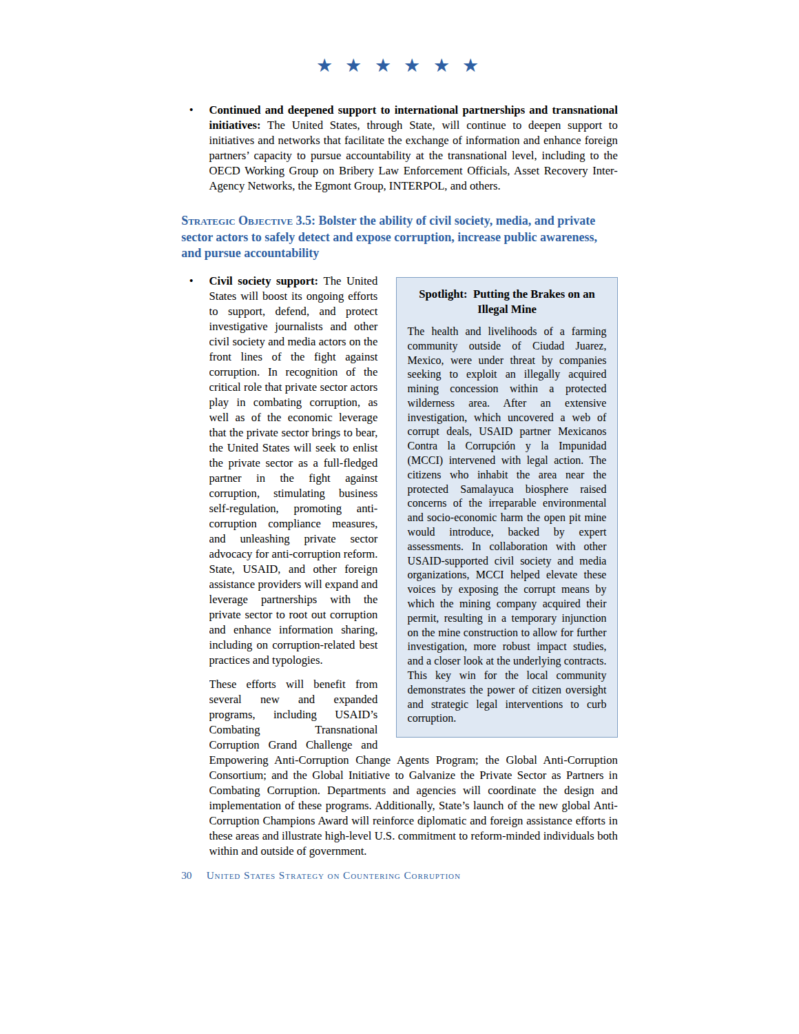★ ★ ★ ★ ★ ★
Continued and deepened support to international partnerships and transnational initiatives: The United States, through State, will continue to deepen support to initiatives and networks that facilitate the exchange of information and enhance foreign partners’ capacity to pursue accountability at the transnational level, including to the OECD Working Group on Bribery Law Enforcement Officials, Asset Recovery Inter-Agency Networks, the Egmont Group, INTERPOL, and others.
Strategic Objective 3.5: Bolster the ability of civil society, media, and private sector actors to safely detect and expose corruption, increase public awareness, and pursue accountability
Spotlight: Putting the Brakes on an Illegal Mine
The health and livelihoods of a farming community outside of Ciudad Juarez, Mexico, were under threat by companies seeking to exploit an illegally acquired mining concession within a protected wilderness area. After an extensive investigation, which uncovered a web of corrupt deals, USAID partner Mexicanos Contra la Corrupción y la Impunidad (MCCI) intervened with legal action. The citizens who inhabit the area near the protected Samalayuca biosphere raised concerns of the irreparable environmental and socio-economic harm the open pit mine would introduce, backed by expert assessments. In collaboration with other USAID-supported civil society and media organizations, MCCI helped elevate these voices by exposing the corrupt means by which the mining company acquired their permit, resulting in a temporary injunction on the mine construction to allow for further investigation, more robust impact studies, and a closer look at the underlying contracts. This key win for the local community demonstrates the power of citizen oversight and strategic legal interventions to curb corruption.
Civil society support: The United States will boost its ongoing efforts to support, defend, and protect investigative journalists and other civil society and media actors on the front lines of the fight against corruption. In recognition of the critical role that private sector actors play in combating corruption, as well as of the economic leverage that the private sector brings to bear, the United States will seek to enlist the private sector as a full-fledged partner in the fight against corruption, stimulating business self-regulation, promoting anti-corruption compliance measures, and unleashing private sector advocacy for anti-corruption reform. State, USAID, and other foreign assistance providers will expand and leverage partnerships with the private sector to root out corruption and enhance information sharing, including on corruption-related best practices and typologies.
These efforts will benefit from several new and expanded programs, including USAID’s Combating Transnational Corruption Grand Challenge and Empowering Anti-Corruption Change Agents Program; the Global Anti-Corruption Consortium; and the Global Initiative to Galvanize the Private Sector as Partners in Combating Corruption. Departments and agencies will coordinate the design and implementation of these programs. Additionally, State’s launch of the new global Anti-Corruption Champions Award will reinforce diplomatic and foreign assistance efforts in these areas and illustrate high-level U.S. commitment to reform-minded individuals both within and outside of government.
30 United States Strategy on Countering Corruption